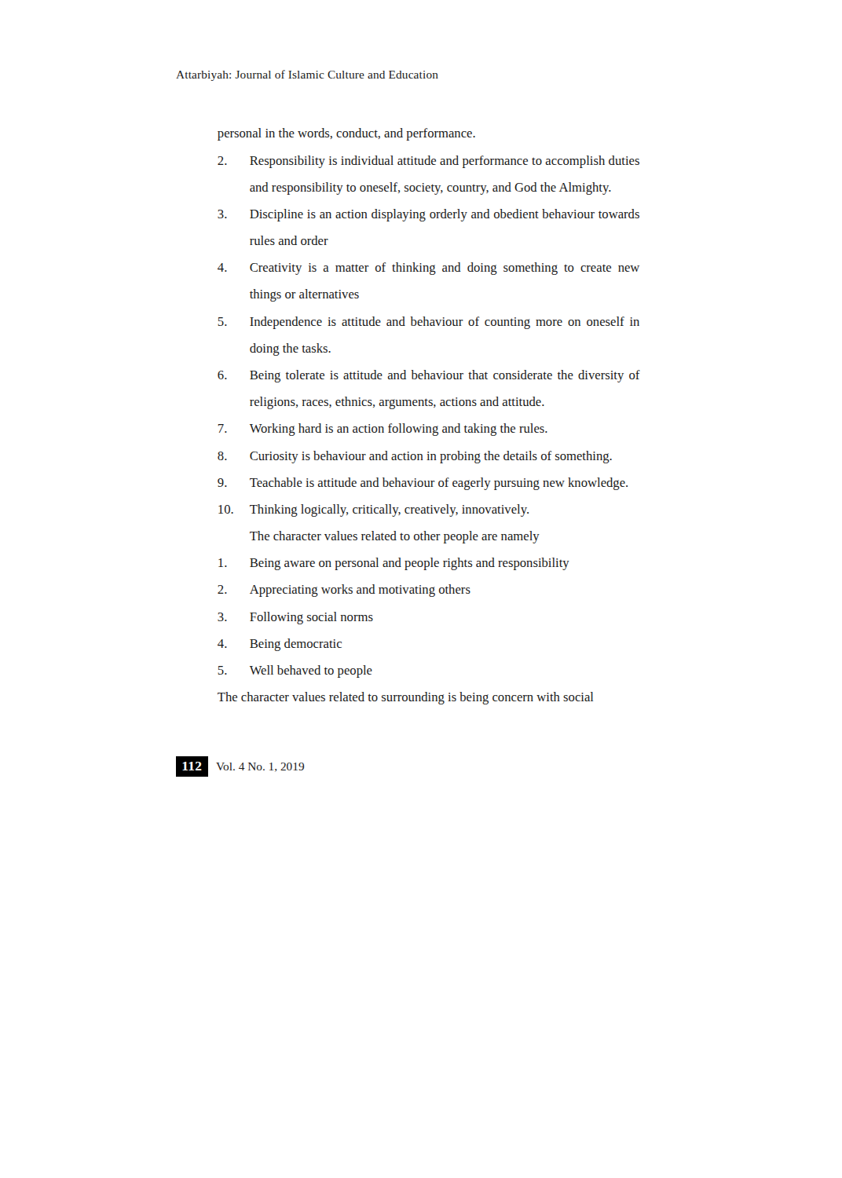Attarbiyah: Journal of Islamic Culture and Education
personal in the words, conduct, and performance.
Responsibility is individual attitude and performance to accomplish duties and responsibility to oneself, society, country, and God the Almighty.
Discipline is an action displaying orderly and obedient behaviour towards rules and order
Creativity is a matter of thinking and doing something to create new things or alternatives
Independence is attitude and behaviour of counting more on oneself in doing the tasks.
Being tolerate is attitude and behaviour that considerate the diversity of religions, races, ethnics, arguments, actions and attitude.
Working hard is an action following and taking the rules.
Curiosity is behaviour and action in probing the details of something.
Teachable is attitude and behaviour of eagerly pursuing new knowledge.
Thinking logically, critically, creatively, innovatively.
The character values related to other people are namely
Being aware on personal and people rights and responsibility
Appreciating works and motivating others
Following social norms
Being democratic
Well behaved to people
The character values related to surrounding is being concern with social
112 Vol. 4 No. 1, 2019